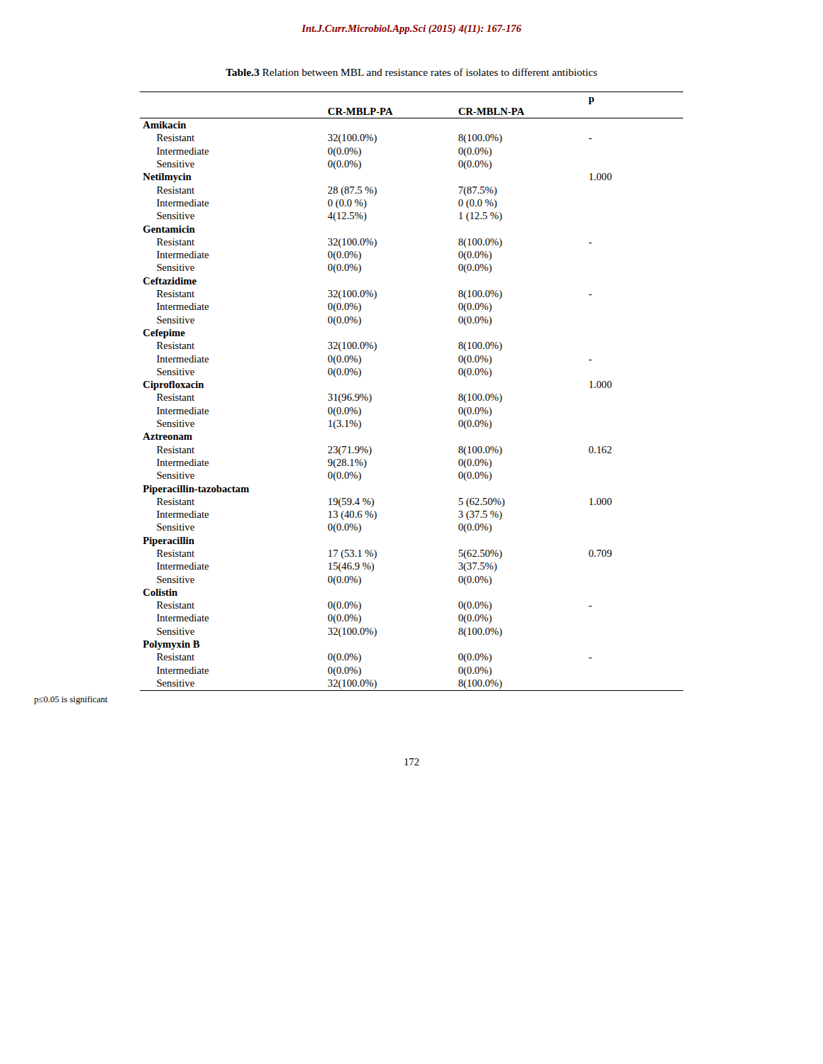Int.J.Curr.Microbiol.App.Sci (2015) 4(11): 167-176
Table.3 Relation between MBL and resistance rates of isolates to different antibiotics
| | | | p |
| --- | --- | --- | --- |
| | CR-MBLP-PA | CR-MBLN-PA | |
| Amikacin | | | |
| Resistant | 32(100.0%) | 8(100.0%) | - |
| Intermediate | 0(0.0%) | 0(0.0%) | |
| Sensitive | 0(0.0%) | 0(0.0%) | |
| Netilmycin | | | 1.000 |
| Resistant | 28 (87.5 %) | 7(87.5%) | |
| Intermediate | 0 (0.0 %) | 0 (0.0 %) | |
| Sensitive | 4(12.5%) | 1 (12.5 %) | |
| Gentamicin | | | |
| Resistant | 32(100.0%) | 8(100.0%) | - |
| Intermediate | 0(0.0%) | 0(0.0%) | |
| Sensitive | 0(0.0%) | 0(0.0%) | |
| Ceftazidime | | | |
| Resistant | 32(100.0%) | 8(100.0%) | - |
| Intermediate | 0(0.0%) | 0(0.0%) | |
| Sensitive | 0(0.0%) | 0(0.0%) | |
| Cefepime | | | |
| Resistant | 32(100.0%) | 8(100.0%) | |
| Intermediate | 0(0.0%) | 0(0.0%) | - |
| Sensitive | 0(0.0%) | 0(0.0%) | |
| Ciprofloxacin | | | 1.000 |
| Resistant | 31(96.9%) | 8(100.0%) | |
| Intermediate | 0(0.0%) | 0(0.0%) | |
| Sensitive | 1(3.1%) | 0(0.0%) | |
| Aztreonam | | | |
| Resistant | 23(71.9%) | 8(100.0%) | 0.162 |
| Intermediate | 9(28.1%) | 0(0.0%) | |
| Sensitive | 0(0.0%) | 0(0.0%) | |
| Piperacillin-tazobactam | | | |
| Resistant | 19(59.4 %) | 5 (62.50%) | 1.000 |
| Intermediate | 13 (40.6 %) | 3 (37.5 %) | |
| Sensitive | 0(0.0%) | 0(0.0%) | |
| Piperacillin | | | |
| Resistant | 17 (53.1 %) | 5(62.50%) | 0.709 |
| Intermediate | 15(46.9 %) | 3(37.5%) | |
| Sensitive | 0(0.0%) | 0(0.0%) | |
| Colistin | | | |
| Resistant | 0(0.0%) | 0(0.0%) | - |
| Intermediate | 0(0.0%) | 0(0.0%) | |
| Sensitive | 32(100.0%) | 8(100.0%) | |
| Polymyxin B | | | |
| Resistant | 0(0.0%) | 0(0.0%) | - |
| Intermediate | 0(0.0%) | 0(0.0%) | |
| Sensitive | 32(100.0%) | 8(100.0%) | |
p≤0.05 is significant
172